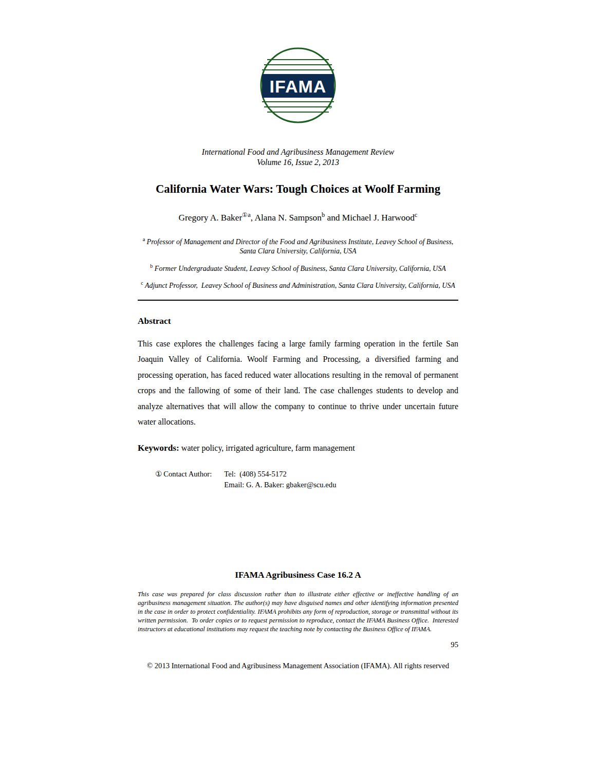IFAMA logo IFAMA ©
International Food and Agribusiness Management Review
Volume 16, Issue 2, 2013
California Water Wars: Tough Choices at Woolf Farming
Gregory A. Baker①a, Alana N. Sampsonb and Michael J. Harwoodc
a Professor of Management and Director of the Food and Agribusiness Institute, Leavey School of Business,
Santa Clara University, California, USA
b Former Undergraduate Student, Leavey School of Business, Santa Clara University, California, USA
c Adjunct Professor, Leavey School of Business and Administration, Santa Clara University, California, USA
Abstract
This case explores the challenges facing a large family farming operation in the fertile San Joaquin Valley of California. Woolf Farming and Processing, a diversified farming and processing operation, has faced reduced water allocations resulting in the removal of permanent crops and the fallowing of some of their land. The case challenges students to develop and analyze alternatives that will allow the company to continue to thrive under uncertain future water allocations.
Keywords: water policy, irrigated agriculture, farm management
| ① Contact Author: | Tel: (408) 554-5172 |
| | Email: G. A. Baker: gbaker@scu.edu |
IFAMA Agribusiness Case 16.2 A
This case was prepared for class discussion rather than to illustrate either effective or ineffective handling of an agribusiness management situation. The author(s) may have disguised names and other identifying information presented in the case in order to protect confidentiality. IFAMA prohibits any form of reproduction, storage or transmittal without its written permission. To order copies or to request permission to reproduce, contact the IFAMA Business Office. Interested instructors at educational institutions may request the teaching note by contacting the Business Office of IFAMA.
95
© 2013 International Food and Agribusiness Management Association (IFAMA). All rights reserved